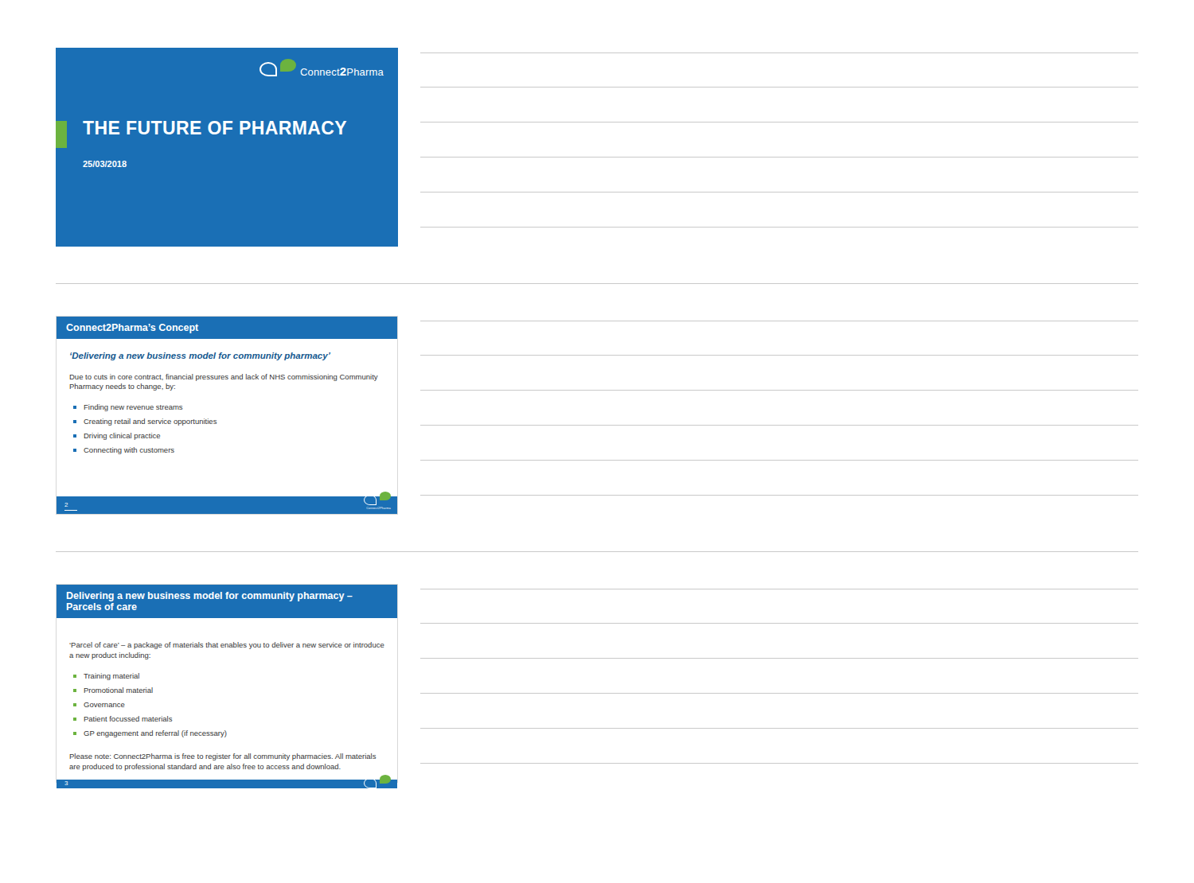Connect2 Pharma
THE FUTURE OF PHARMACY
25/03/2018
Connect2Pharma’s Concept
‘Delivering a new business model for community pharmacy’
Due to cuts in core contract, financial pressures and lack of NHS commissioning Community Pharmacy needs to change, by:
Finding new revenue streams
Creating retail and service opportunities
Driving clinical practice
Connecting with customers
2 Connect2Pharma
Delivering a new business model for community pharmacy – Parcels of care
‘Parcel of care’ – a package of materials that enables you to deliver a new service or introduce a new product including:
Training material
Promotional material
Governance
Patient focussed materials
GP engagement and referral (if necessary)
Please note: Connect2Pharma is free to register for all community pharmacies. All materials are produced to professional standard and are also free to access and download.
3 Connect2Pharma